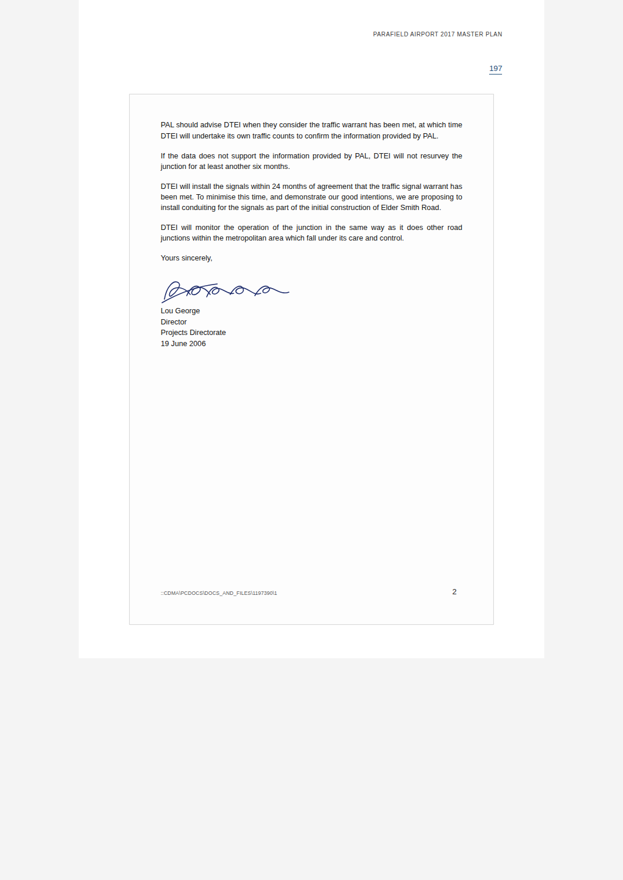Parafield Airport 2017 Master Plan
197
PAL should advise DTEI when they consider the traffic warrant has been met, at which time DTEI will undertake its own traffic counts to confirm the information provided by PAL.
If the data does not support the information provided by PAL, DTEI will not resurvey the junction for at least another six months.
DTEI will install the signals within 24 months of agreement that the traffic signal warrant has been met. To minimise this time, and demonstrate our good intentions, we are proposing to install conduiting for the signals as part of the initial construction of Elder Smith Road.
DTEI will monitor the operation of the junction in the same way as it does other road junctions within the metropolitan area which fall under its care and control.
Yours sincerely,
Lou George
Director
Projects Directorate
19 June 2006
::CDMA\PCDOCS\DOCS_AND_FILES\1197390\1 2